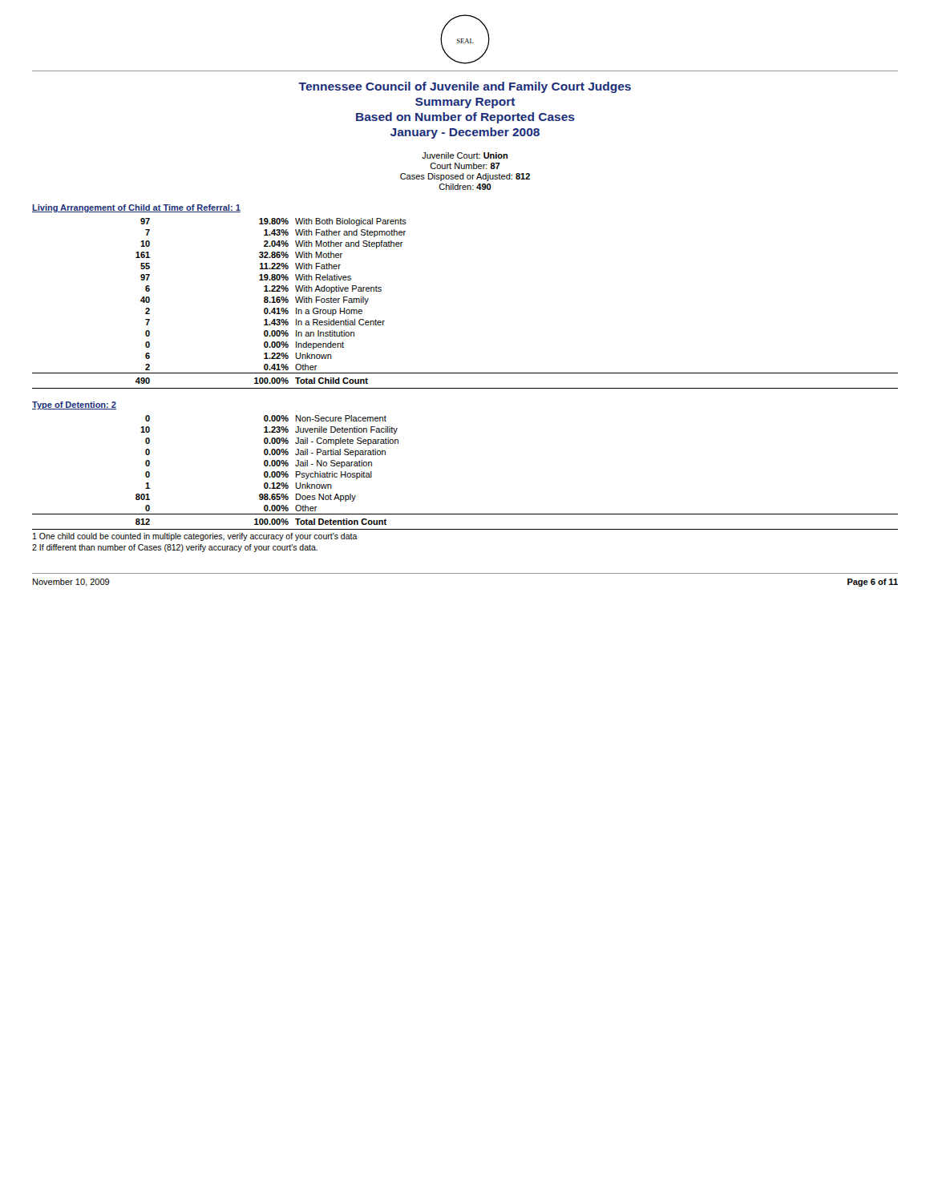Tennessee Council of Juvenile and Family Court Judges
Summary Report
Based on Number of Reported Cases
January - December 2008
Juvenile Court: Union
Court Number: 87
Cases Disposed or Adjusted: 812
Children: 490
Living Arrangement of Child at Time of Referral: 1
| 97 | 19.80% | With Both Biological Parents |
| 7 | 1.43% | With Father and Stepmother |
| 10 | 2.04% | With Mother and Stepfather |
| 161 | 32.86% | With Mother |
| 55 | 11.22% | With Father |
| 97 | 19.80% | With Relatives |
| 6 | 1.22% | With Adoptive Parents |
| 40 | 8.16% | With Foster Family |
| 2 | 0.41% | In a Group Home |
| 7 | 1.43% | In a Residential Center |
| 0 | 0.00% | In an Institution |
| 0 | 0.00% | Independent |
| 6 | 1.22% | Unknown |
| 2 | 0.41% | Other |
| 490 | 100.00% | Total Child Count |
Type of Detention: 2
| 0 | 0.00% | Non-Secure Placement |
| 10 | 1.23% | Juvenile Detention Facility |
| 0 | 0.00% | Jail - Complete Separation |
| 0 | 0.00% | Jail - Partial Separation |
| 0 | 0.00% | Jail - No Separation |
| 0 | 0.00% | Psychiatric Hospital |
| 1 | 0.12% | Unknown |
| 801 | 98.65% | Does Not Apply |
| 0 | 0.00% | Other |
| 812 | 100.00% | Total Detention Count |
1 One child could be counted in multiple categories, verify accuracy of your court's data
2 If different than number of Cases (812) verify accuracy of your court's data.
November 10, 2009 Page 6 of 11